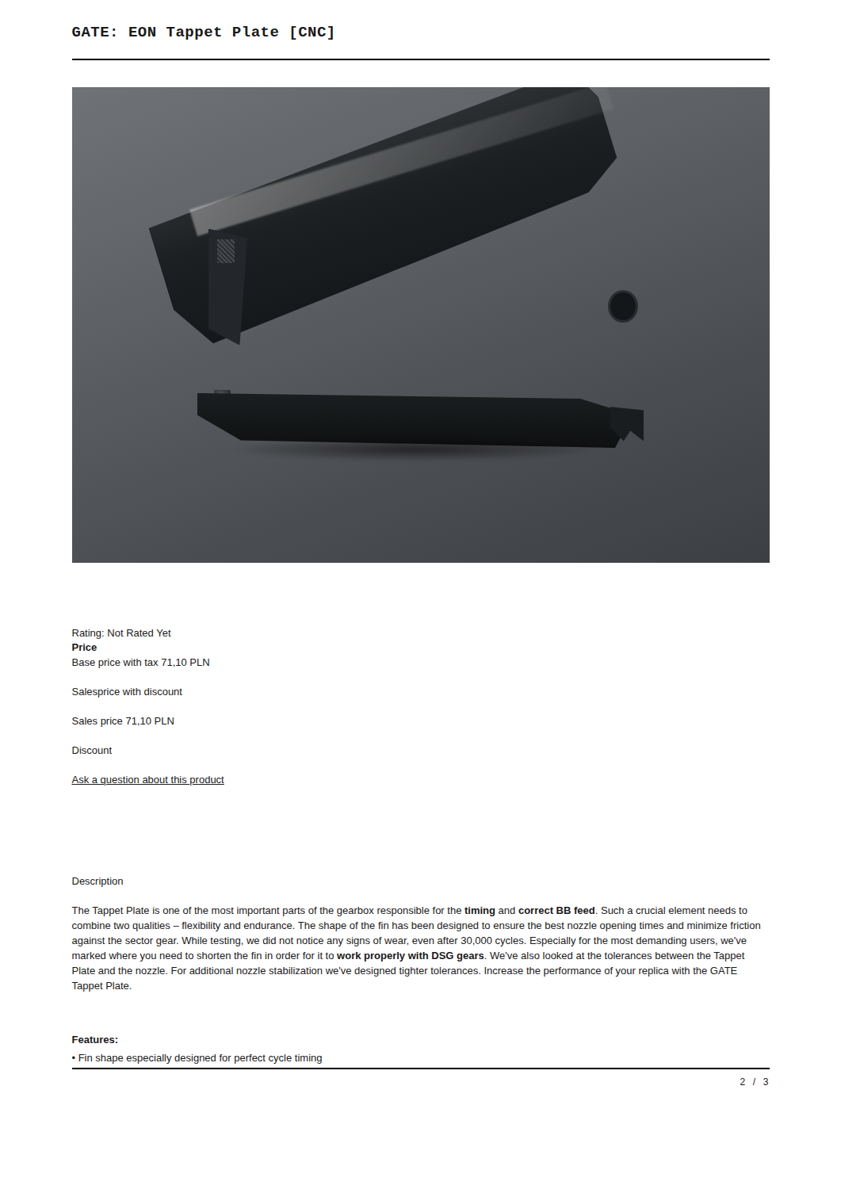GATE: EON Tappet Plate [CNC]
⌐
Rating: Not Rated Yet
Price
Base price with tax 71,10 PLN
Salesprice with discount
Sales price 71,10 PLN
Discount
Ask a question about this product
Description
The Tappet Plate is one of the most important parts of the gearbox responsible for the timing and correct BB feed. Such a crucial element needs to combine two qualities – flexibility and endurance. The shape of the fin has been designed to ensure the best nozzle opening times and minimize friction against the sector gear. While testing, we did not notice any signs of wear, even after 30,000 cycles. Especially for the most demanding users, we've marked where you need to shorten the fin in order for it to work properly with DSG gears. We've also looked at the tolerances between the Tappet Plate and the nozzle. For additional nozzle stabilization we've designed tighter tolerances. Increase the performance of your replica with the GATE Tappet Plate.
Features:
• Fin shape especially designed for perfect cycle timing
2 / 3